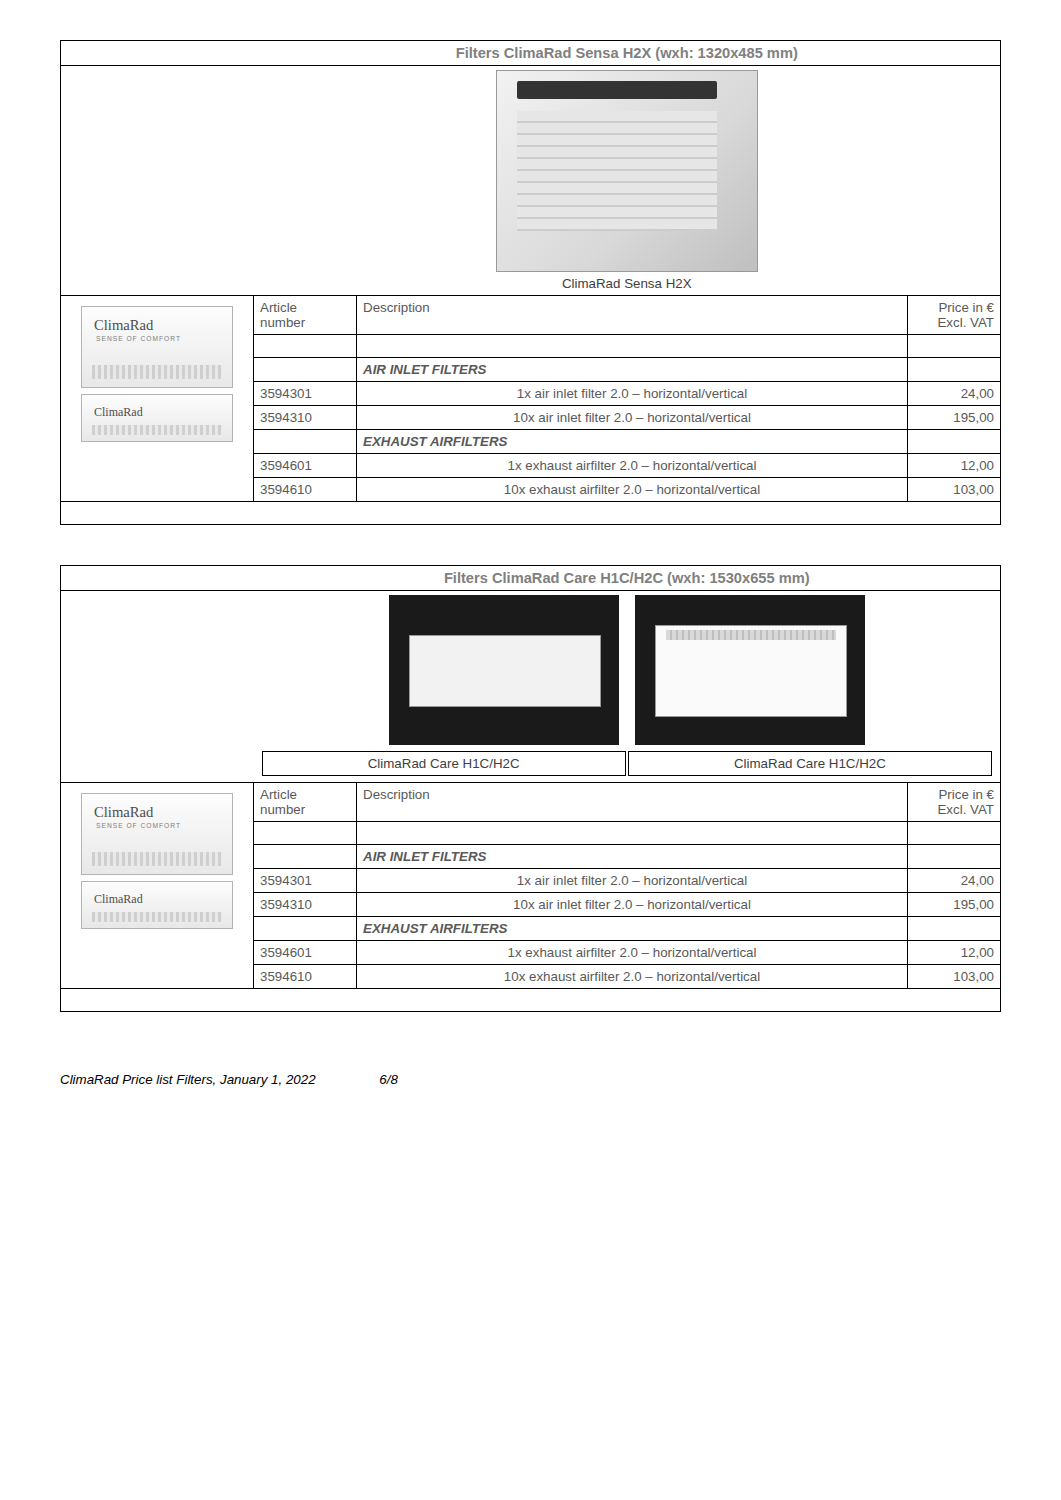| | Filters ClimaRad Sensa H2X (wxh: 1320x485 mm) |
| | ClimaRad Sensa H2X |
| ClimaRad SENSE OF COMFORT ClimaRad | Article number | Description | Price in € Excl. VAT |
| | AIR INLET FILTERS | |
| 3594301 | 1x air inlet filter 2.0 – horizontal/vertical | 24,00 |
| 3594310 | 10x air inlet filter 2.0 – horizontal/vertical | 195,00 |
| | EXHAUST AIRFILTERS | |
| 3594601 | 1x exhaust airfilter 2.0 – horizontal/vertical | 12,00 |
| 3594610 | 10x exhaust airfilter 2.0 – horizontal/vertical | 103,00 |
| | Filters ClimaRad Care H1C/H2C (wxh: 1530x655 mm) |
| | / ClimaRad Care H1C/H2C / ClimaRad Care H1C/H2C / |
| ClimaRad SENSE OF COMFORT ClimaRad | Article number | Description | Price in € Excl. VAT |
| | AIR INLET FILTERS | |
| 3594301 | 1x air inlet filter 2.0 – horizontal/vertical | 24,00 |
| 3594310 | 10x air inlet filter 2.0 – horizontal/vertical | 195,00 |
| | EXHAUST AIRFILTERS | |
| 3594601 | 1x exhaust airfilter 2.0 – horizontal/vertical | 12,00 |
| 3594610 | 10x exhaust airfilter 2.0 – horizontal/vertical | 103,00 |
ClimaRad Price list Filters, January 1, 2022 6/8